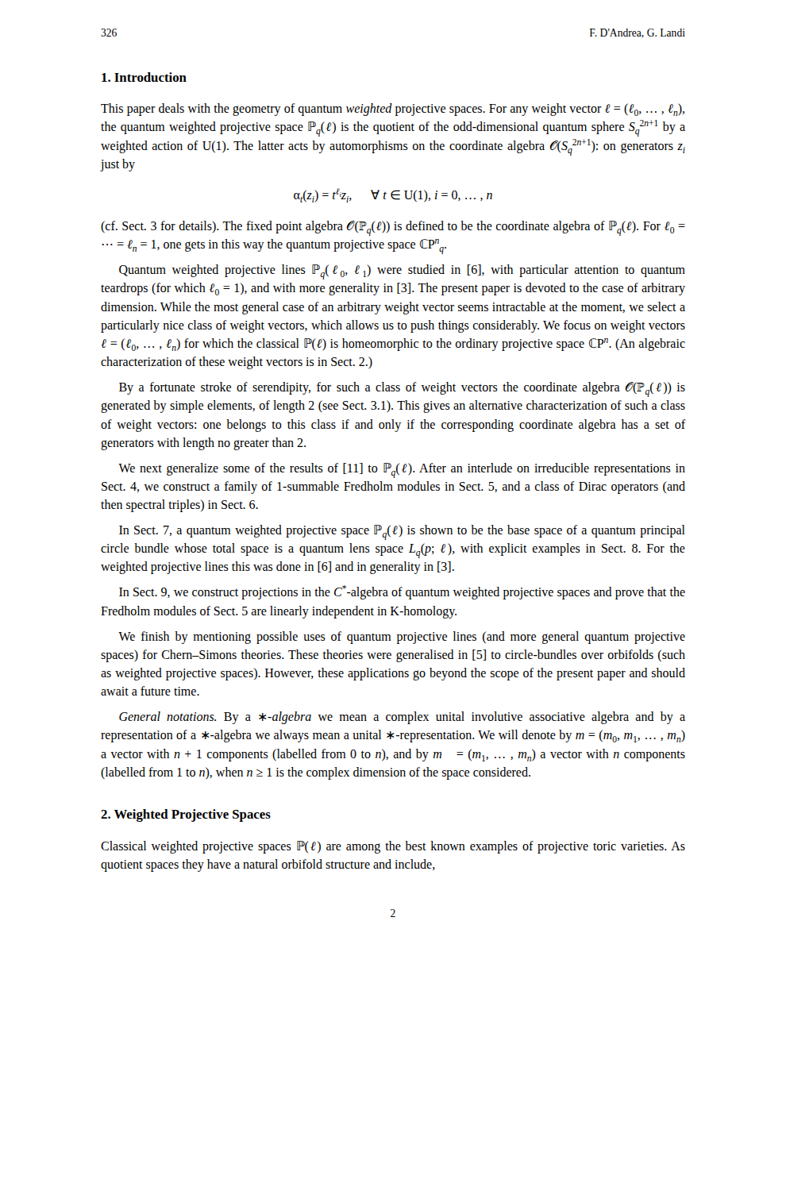326 F. D'Andrea, G. Landi
1. Introduction
This paper deals with the geometry of quantum weighted projective spaces. For any weight vector ℓ = (ℓ0, … , ℓn), the quantum weighted projective space ℙq(ℓ) is the quotient of the odd-dimensional quantum sphere Sq2n+1 by a weighted action of U(1). The latter acts by automorphisms on the coordinate algebra 𝒪(Sq2n+1): on generators zi just by
αt(zi) = tℓizi, ∀ t ∈ U(1), i = 0, … , n
(cf. Sect. 3 for details). The fixed point algebra 𝒪(ℙq(ℓ)) is defined to be the coordinate algebra of ℙq(ℓ). For ℓ0 = ⋯ = ℓn = 1, one gets in this way the quantum projective space ℂPnq.
Quantum weighted projective lines ℙq(ℓ0, ℓ1) were studied in [6], with particular attention to quantum teardrops (for which ℓ0 = 1), and with more generality in [3]. The present paper is devoted to the case of arbitrary dimension. While the most general case of an arbitrary weight vector seems intractable at the moment, we select a particularly nice class of weight vectors, which allows us to push things considerably. We focus on weight vectors ℓ = (ℓ0, … , ℓn) for which the classical ℙ(ℓ) is homeomorphic to the ordinary projective space ℂPn. (An algebraic characterization of these weight vectors is in Sect. 2.)
By a fortunate stroke of serendipity, for such a class of weight vectors the coordinate algebra 𝒪(ℙq(ℓ)) is generated by simple elements, of length 2 (see Sect. 3.1). This gives an alternative characterization of such a class of weight vectors: one belongs to this class if and only if the corresponding coordinate algebra has a set of generators with length no greater than 2.
We next generalize some of the results of [11] to ℙq(ℓ). After an interlude on irreducible representations in Sect. 4, we construct a family of 1-summable Fredholm modules in Sect. 5, and a class of Dirac operators (and then spectral triples) in Sect. 6.
In Sect. 7, a quantum weighted projective space ℙq(ℓ) is shown to be the base space of a quantum principal circle bundle whose total space is a quantum lens space Lq(p; ℓ), with explicit examples in Sect. 8. For the weighted projective lines this was done in [6] and in generality in [3].
In Sect. 9, we construct projections in the C*-algebra of quantum weighted projective spaces and prove that the Fredholm modules of Sect. 5 are linearly independent in K-homology.
We finish by mentioning possible uses of quantum projective lines (and more general quantum projective spaces) for Chern–Simons theories. These theories were generalised in [5] to circle-bundles over orbifolds (such as weighted projective spaces). However, these applications go beyond the scope of the present paper and should await a future time.
General notations. By a ∗-algebra we mean a complex unital involutive associative algebra and by a representation of a ∗-algebra we always mean a unital ∗-representation. We will denote by m = (m0, m1, … , mn) a vector with n + 1 components (labelled from 0 to n), and by m⃗ = (m1, … , mn) a vector with n components (labelled from 1 to n), when n ≥ 1 is the complex dimension of the space considered.
2. Weighted Projective Spaces
Classical weighted projective spaces ℙ(ℓ) are among the best known examples of projective toric varieties. As quotient spaces they have a natural orbifold structure and include,
2